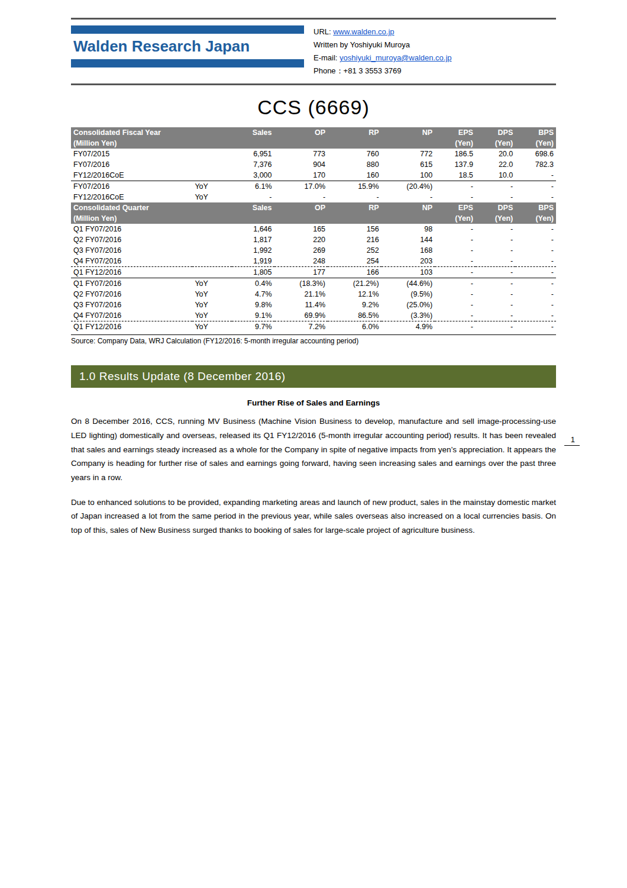Walden Research Japan
URL: www.walden.co.jp
Written by Yoshiyuki Muroya
E-mail: yoshiyuki_muroya@walden.co.jp
Phone：+81 3 3553 3769
CCS (6669)
| Consolidated Fiscal Year | Sales | OP | RP | NP | EPS | DPS | BPS |
| --- | --- | --- | --- | --- | --- | --- | --- |
| (Million Yen) | | | | | (Yen) | (Yen) | (Yen) |
| FY07/2015 | 6,951 | 773 | 760 | 772 | 186.5 | 20.0 | 698.6 |
| FY07/2016 | 7,376 | 904 | 880 | 615 | 137.9 | 22.0 | 782.3 |
| FY12/2016CoE | 3,000 | 170 | 160 | 100 | 18.5 | 10.0 | - |
| FY07/2016 | YoY | 6.1% | 17.0% | 15.9% | (20.4%) | - | - | - |
| FY12/2016CoE | YoY | - | - | - | - | - | - | - |
| Consolidated Quarter | Sales | OP | RP | NP | EPS | DPS | BPS |
| (Million Yen) | | | | | (Yen) | (Yen) | (Yen) |
| Q1 FY07/2016 | 1,646 | 165 | 156 | 98 | - | - | - |
| Q2 FY07/2016 | 1,817 | 220 | 216 | 144 | - | - | - |
| Q3 FY07/2016 | 1,992 | 269 | 252 | 168 | - | - | - |
| Q4 FY07/2016 | 1,919 | 248 | 254 | 203 | - | - | - |
| Q1 FY12/2016 | 1,805 | 177 | 166 | 103 | - | - | - |
| Q1 FY07/2016 | YoY | 0.4% | (18.3%) | (21.2%) | (44.6%) | - | - | - |
| Q2 FY07/2016 | YoY | 4.7% | 21.1% | 12.1% | (9.5%) | - | - | - |
| Q3 FY07/2016 | YoY | 9.8% | 11.4% | 9.2% | (25.0%) | - | - | - |
| Q4 FY07/2016 | YoY | 9.1% | 69.9% | 86.5% | (3.3%) | - | - | - |
| Q1 FY12/2016 | YoY | 9.7% | 7.2% | 6.0% | 4.9% | - | - | - |
Source: Company Data, WRJ Calculation (FY12/2016: 5-month irregular accounting period)
1
1.0 Results Update (8 December 2016)
Further Rise of Sales and Earnings
On 8 December 2016, CCS, running MV Business (Machine Vision Business to develop, manufacture and sell image-processing-use LED lighting) domestically and overseas, released its Q1 FY12/2016 (5-month irregular accounting period) results. It has been revealed that sales and earnings steady increased as a whole for the Company in spite of negative impacts from yen’s appreciation. It appears the Company is heading for further rise of sales and earnings going forward, having seen increasing sales and earnings over the past three years in a row.
Due to enhanced solutions to be provided, expanding marketing areas and launch of new product, sales in the mainstay domestic market of Japan increased a lot from the same period in the previous year, while sales overseas also increased on a local currencies basis. On top of this, sales of New Business surged thanks to booking of sales for large-scale project of agriculture business.